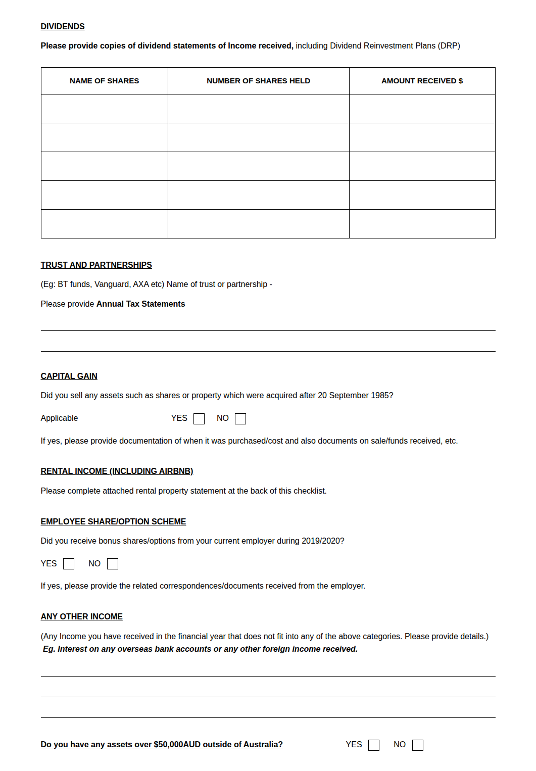Dividends
Please provide copies of dividend statements of Income received, including Dividend Reinvestment Plans (DRP)
| Name of Shares | Number of Shares Held | Amount Received $ |
| --- | --- | --- |
Trust and Partnerships
(Eg: BT funds, Vanguard, AXA etc) Name of trust or partnership -
Please provide Annual Tax Statements
Capital Gain
Did you sell any assets such as shares or property which were acquired after 20 September 1985?
Applicable YES NO
If yes, please provide documentation of when it was purchased/cost and also documents on sale/funds received, etc.
Rental Income (including AIRBNB)
Please complete attached rental property statement at the back of this checklist.
Employee Share/Option Scheme
Did you receive bonus shares/options from your current employer during 2019/2020?
YES NO
If yes, please provide the related correspondences/documents received from the employer.
Any Other Income
(Any Income you have received in the financial year that does not fit into any of the above categories. Please provide details.) Eg. Interest on any overseas bank accounts or any other foreign income received.
Do you have any assets over $50,000AUD outside of Australia? YES NO